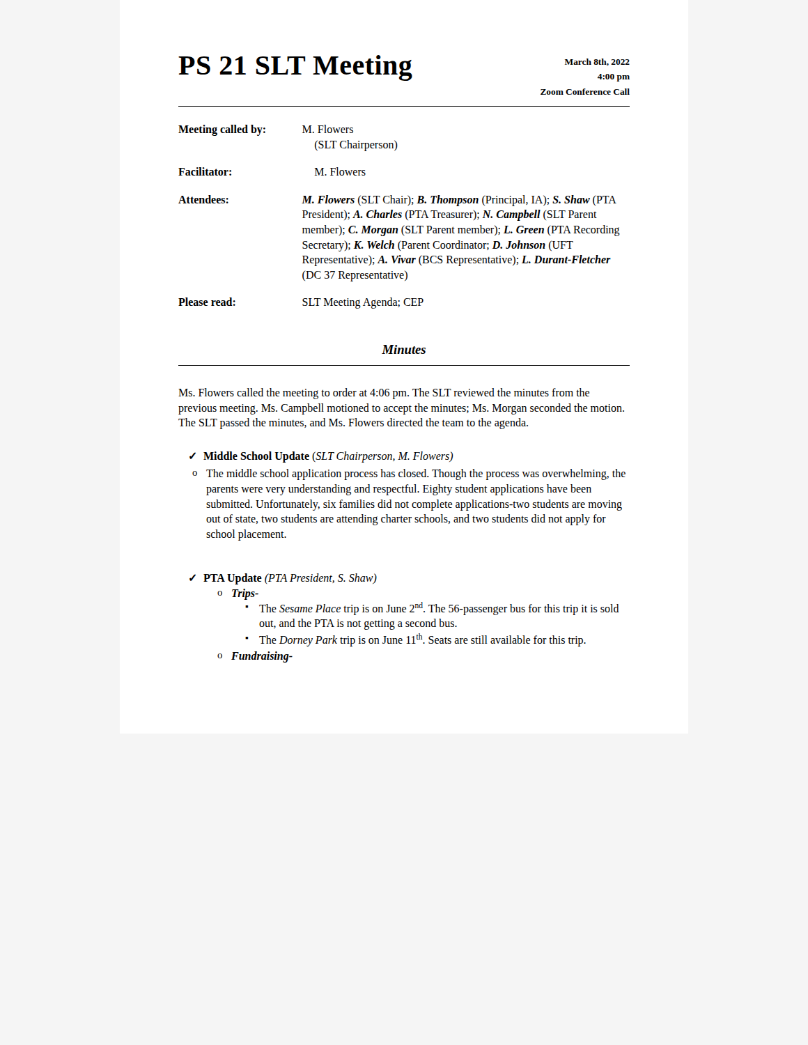PS 21 SLT Meeting
March 8th, 2022
4:00 pm
Zoom Conference Call
| Meeting called by: | M. Flowers (SLT Chairperson) |
| Facilitator: | M. Flowers |
| Attendees: | M. Flowers (SLT Chair); B. Thompson (Principal, IA); S. Shaw (PTA President); A. Charles (PTA Treasurer); N. Campbell (SLT Parent member); C. Morgan (SLT Parent member); L. Green (PTA Recording Secretary); K. Welch (Parent Coordinator; D. Johnson (UFT Representative); A. Vivar (BCS Representative); L. Durant-Fletcher (DC 37 Representative) |
| Please read: | SLT Meeting Agenda; CEP |
Minutes
Ms. Flowers called the meeting to order at 4:06 pm. The SLT reviewed the minutes from the previous meeting. Ms. Campbell motioned to accept the minutes; Ms. Morgan seconded the motion. The SLT passed the minutes, and Ms. Flowers directed the team to the agenda.
Middle School Update (SLT Chairperson, M. Flowers)
The middle school application process has closed. Though the process was overwhelming, the parents were very understanding and respectful. Eighty student applications have been submitted. Unfortunately, six families did not complete applications-two students are moving out of state, two students are attending charter schools, and two students did not apply for school placement.
PTA Update (PTA President, S. Shaw)
Trips-
The Sesame Place trip is on June 2nd. The 56-passenger bus for this trip it is sold out, and the PTA is not getting a second bus.
The Dorney Park trip is on June 11th. Seats are still available for this trip.
Fundraising-